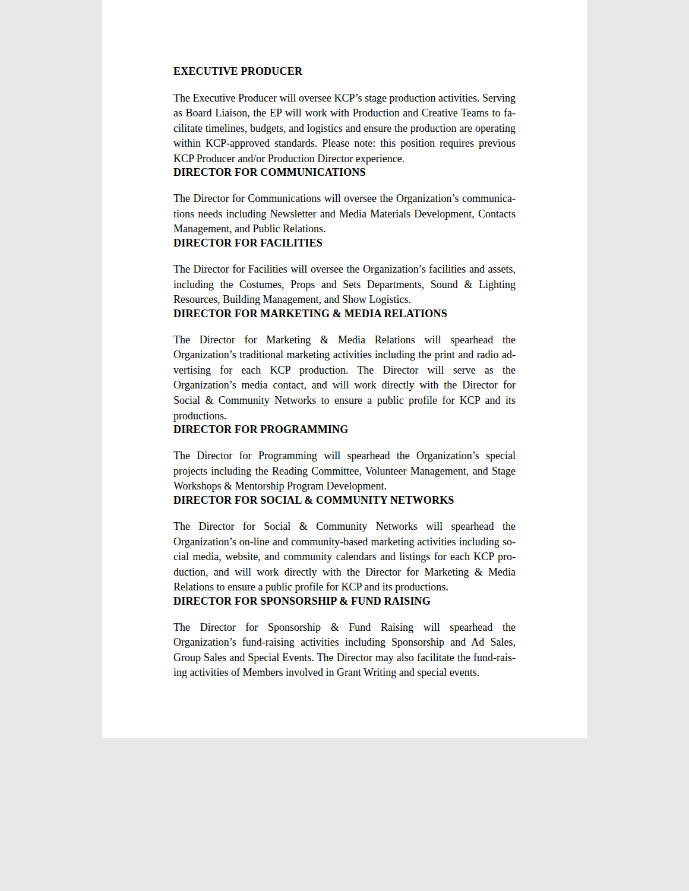EXECUTIVE PRODUCER
The Executive Producer will oversee KCP’s stage production activities. Serving as Board Liaison, the EP will work with Production and Creative Teams to facilitate timelines, budgets, and logistics and ensure the production are operating within KCP-approved standards. Please note: this position requires previous KCP Producer and/or Production Director experience.
DIRECTOR FOR COMMUNICATIONS
The Director for Communications will oversee the Organization’s communications needs including Newsletter and Media Materials Development, Contacts Management, and Public Relations.
DIRECTOR FOR FACILITIES
The Director for Facilities will oversee the Organization’s facilities and assets, including the Costumes, Props and Sets Departments, Sound & Lighting Resources, Building Management, and Show Logistics.
DIRECTOR FOR MARKETING & MEDIA RELATIONS
The Director for Marketing & Media Relations will spearhead the Organization’s traditional marketing activities including the print and radio advertising for each KCP production. The Director will serve as the Organization’s media contact, and will work directly with the Director for Social & Community Networks to ensure a public profile for KCP and its productions.
DIRECTOR FOR PROGRAMMING
The Director for Programming will spearhead the Organization’s special projects including the Reading Committee, Volunteer Management, and Stage Workshops & Mentorship Program Development.
DIRECTOR FOR SOCIAL & COMMUNITY NETWORKS
The Director for Social & Community Networks will spearhead the Organization’s on-line and community-based marketing activities including social media, website, and community calendars and listings for each KCP production, and will work directly with the Director for Marketing & Media Relations to ensure a public profile for KCP and its productions.
DIRECTOR FOR SPONSORSHIP & FUND RAISING
The Director for Sponsorship & Fund Raising will spearhead the Organization’s fund-raising activities including Sponsorship and Ad Sales, Group Sales and Special Events. The Director may also facilitate the fund-raising activities of Members involved in Grant Writing and special events.